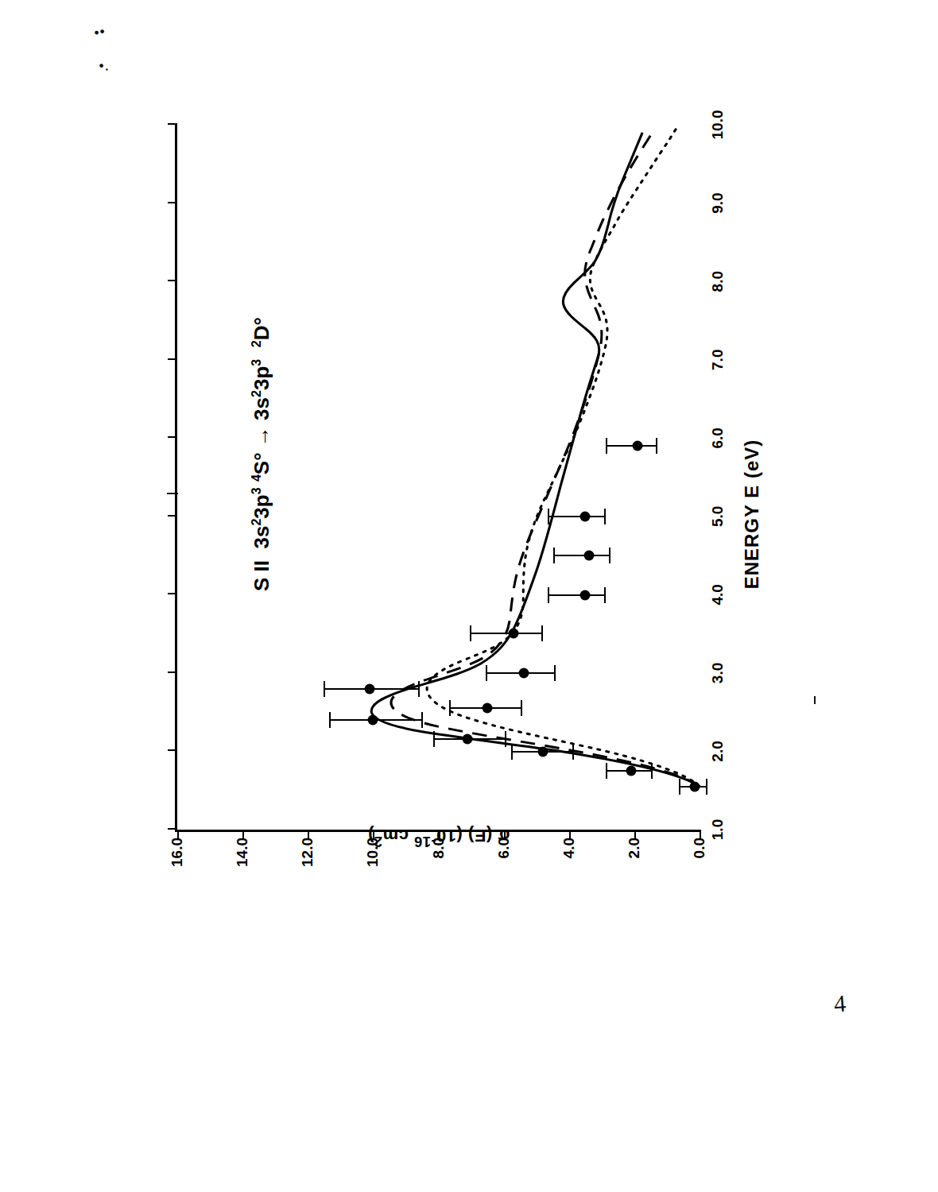•• •.
S II 3s23p3 4S° → 3s23p3 2D°
16.0
14.0
12.0
10.0
8.0
6.0
4.0
2.0
0.0
1.0
2.0
3.0
4.0
5.0
6.0
7.0
8.0
9.0
10.0
σ (E) (10-16 cm2)
ENERGY E (eV)
4